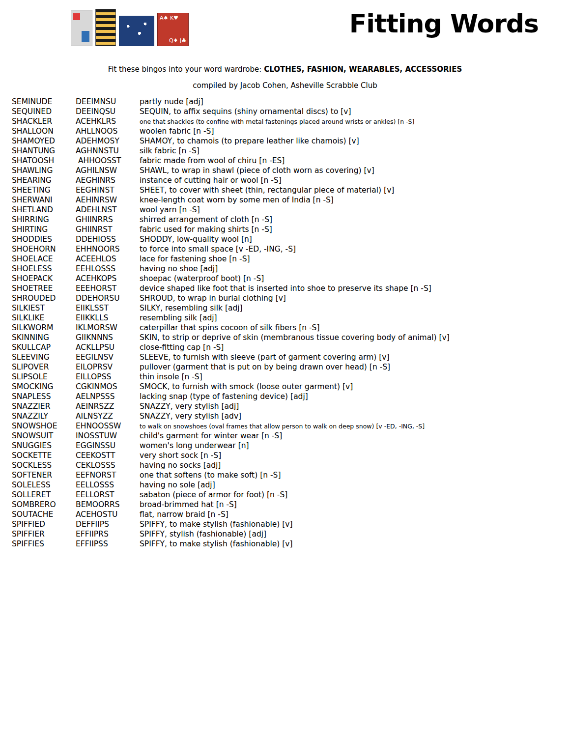Fitting Words
Fit these bingos into your word wardrobe: CLOTHES, FASHION, WEARABLES, ACCESSORIES
compiled by Jacob Cohen, Asheville Scrabble Club
| SEMINUDE | DEEIMNSU | partly nude [adj] |
| SEQUINED | DEEINQSU | SEQUIN, to affix sequins (shiny ornamental discs) to [v] |
| SHACKLER | ACEHKLRS | one that shackles (to confine with metal fastenings placed around wrists or ankles) [n -S] |
| SHALLOON | AHLLNOOS | woolen fabric [n -S] |
| SHAMOYED | ADEHMOSY | SHAMOY, to chamois (to prepare leather like chamois) [v] |
| SHANTUNG | AGHNNSTU | silk fabric [n -S] |
| SHATOOSH | AHHOOSST | fabric made from wool of chiru [n -ES] |
| SHAWLING | AGHILNSW | SHAWL, to wrap in shawl (piece of cloth worn as covering) [v] |
| SHEARING | AEGHINRS | instance of cutting hair or wool [n -S] |
| SHEETING | EEGHINST | SHEET, to cover with sheet (thin, rectangular piece of material) [v] |
| SHERWANI | AEHINRSW | knee-length coat worn by some men of India [n -S] |
| SHETLAND | ADEHLNST | wool yarn [n -S] |
| SHIRRING | GHIINRRS | shirred arrangement of cloth [n -S] |
| SHIRTING | GHIINRST | fabric used for making shirts [n -S] |
| SHODDIES | DDEHIOSS | SHODDY, low-quality wool [n] |
| SHOEHORN | EHHNOORS | to force into small space [v -ED, -ING, -S] |
| SHOELACE | ACEEHLOS | lace for fastening shoe [n -S] |
| SHOELESS | EEHLOSSS | having no shoe [adj] |
| SHOEPACK | ACEHKOPS | shoepac (waterproof boot) [n -S] |
| SHOETREE | EEEHORST | device shaped like foot that is inserted into shoe to preserve its shape [n -S] |
| SHROUDED | DDEHORSU | SHROUD, to wrap in burial clothing [v] |
| SILKIEST | EIIKLSST | SILKY, resembling silk [adj] |
| SILKLIKE | EIIKKLLS | resembling silk [adj] |
| SILKWORM | IKLMORSW | caterpillar that spins cocoon of silk fibers [n -S] |
| SKINNING | GIIKNNNS | SKIN, to strip or deprive of skin (membranous tissue covering body of animal) [v] |
| SKULLCAP | ACKLLPSU | close-fitting cap [n -S] |
| SLEEVING | EEGILNSV | SLEEVE, to furnish with sleeve (part of garment covering arm) [v] |
| SLIPOVER | EILOPRSV | pullover (garment that is put on by being drawn over head) [n -S] |
| SLIPSOLE | EILLOPSS | thin insole [n -S] |
| SMOCKING | CGKINMOS | SMOCK, to furnish with smock (loose outer garment) [v] |
| SNAPLESS | AELNPSSS | lacking snap (type of fastening device) [adj] |
| SNAZZIER | AEINRSZZ | SNAZZY, very stylish [adj] |
| SNAZZILY | AILNSYZZ | SNAZZY, very stylish [adv] |
| SNOWSHOE | EHNOOSSW | to walk on snowshoes (oval frames that allow person to walk on deep snow) [v -ED, -ING, -S] |
| SNOWSUIT | INOSSTUW | child's garment for winter wear [n -S] |
| SNUGGIES | EGGINSSU | women's long underwear [n] |
| SOCKETTE | CEEKOSTT | very short sock [n -S] |
| SOCKLESS | CEKLOSSS | having no socks [adj] |
| SOFTENER | EEFNORST | one that softens (to make soft) [n -S] |
| SOLELESS | EELLOSSS | having no sole [adj] |
| SOLLERET | EELLORST | sabaton (piece of armor for foot) [n -S] |
| SOMBRERO | BEMOORRS | broad-brimmed hat [n -S] |
| SOUTACHE | ACEHOSTU | flat, narrow braid [n -S] |
| SPIFFIED | DEFFIIPS | SPIFFY, to make stylish (fashionable) [v] |
| SPIFFIER | EFFIIPRS | SPIFFY, stylish (fashionable) [adj] |
| SPIFFIES | EFFIIPSS | SPIFFY, to make stylish (fashionable) [v] |